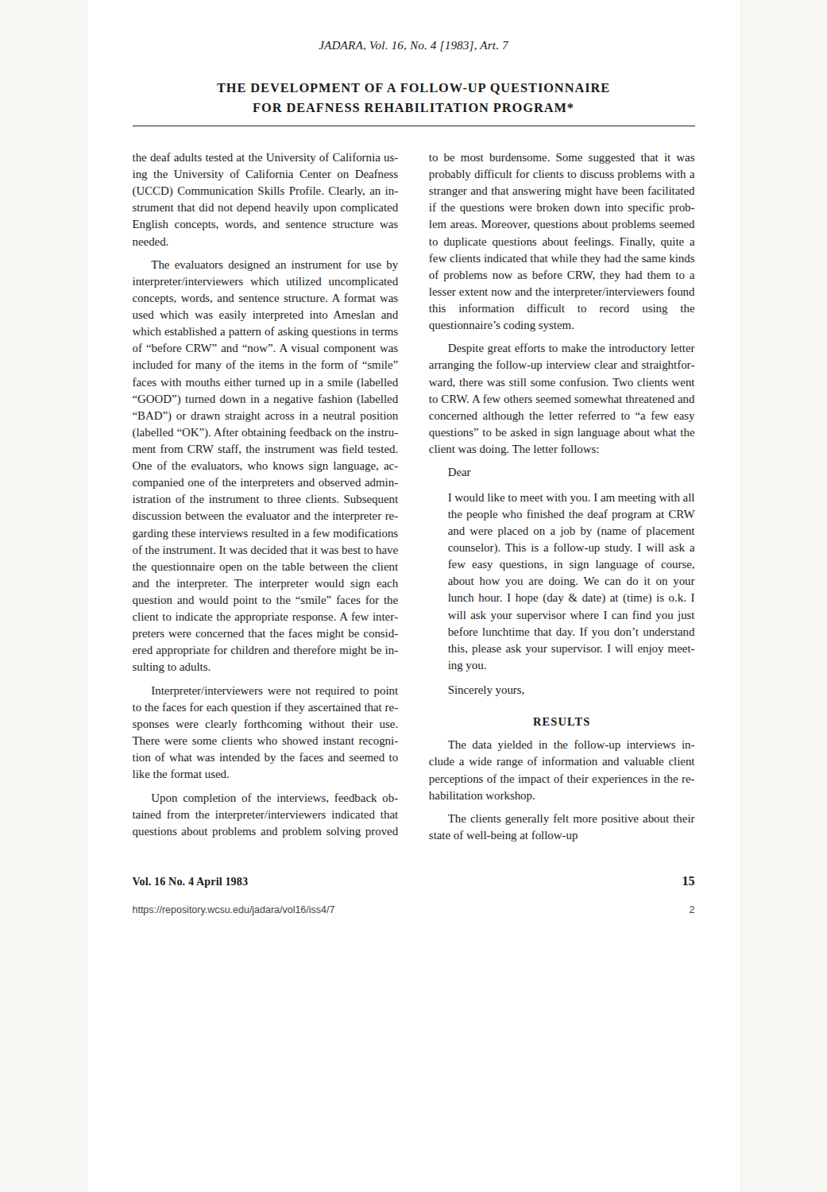JADARA, Vol. 16, No. 4 [1983], Art. 7
The Development of a Follow-Up Questionnaire
for Deafness Rehabilitation Program*
the deaf adults tested at the University of California using the University of California Center on Deafness (UCCD) Communication Skills Profile. Clearly, an instrument that did not depend heavily upon complicated English concepts, words, and sentence structure was needed.
The evaluators designed an instrument for use by interpreter/interviewers which utilized uncomplicated concepts, words, and sentence structure. A format was used which was easily interpreted into Ameslan and which established a pattern of asking questions in terms of “before CRW” and “now”. A visual component was included for many of the items in the form of “smile” faces with mouths either turned up in a smile (labelled “GOOD”) turned down in a negative fashion (labelled “BAD”) or drawn straight across in a neutral position (labelled “OK”). After obtaining feedback on the instrument from CRW staff, the instrument was field tested. One of the evaluators, who knows sign language, accompanied one of the interpreters and observed administration of the instrument to three clients. Subsequent discussion between the evaluator and the interpreter regarding these interviews resulted in a few modifications of the instrument. It was decided that it was best to have the questionnaire open on the table between the client and the interpreter. The interpreter would sign each question and would point to the “smile” faces for the client to indicate the appropriate response. A few interpreters were concerned that the faces might be considered appropriate for children and therefore might be insulting to adults.
Interpreter/interviewers were not required to point to the faces for each question if they ascertained that responses were clearly forthcoming without their use. There were some clients who showed instant recognition of what was intended by the faces and seemed to like the format used.
Upon completion of the interviews, feedback obtained from the interpreter/interviewers indicated that questions about problems and problem solving proved to be most burdensome. Some suggested that it was probably difficult for clients to discuss problems with a stranger and that answering might have been facilitated if the questions were broken down into specific problem areas. Moreover, questions about problems seemed to duplicate questions about feelings. Finally, quite a few clients indicated that while they had the same kinds of problems now as before CRW, they had them to a lesser extent now and the interpreter/interviewers found this information difficult to record using the questionnaire’s coding system.
Despite great efforts to make the introductory letter arranging the follow-up interview clear and straightforward, there was still some confusion. Two clients went to CRW. A few others seemed somewhat threatened and concerned although the letter referred to “a few easy questions” to be asked in sign language about what the client was doing. The letter follows:
Dear
I would like to meet with you. I am meeting with all the people who finished the deaf program at CRW and were placed on a job by (name of placement counselor). This is a follow-up study. I will ask a few easy questions, in sign language of course, about how you are doing. We can do it on your lunch hour. I hope (day & date) at (time) is o.k. I will ask your supervisor where I can find you just before lunchtime that day. If you don’t understand this, please ask your supervisor. I will enjoy meeting you.
Sincerely yours,
Results
The data yielded in the follow-up interviews include a wide range of information and valuable client perceptions of the impact of their experiences in the rehabilitation workshop.
The clients generally felt more positive about their state of well-being at follow-up
Vol. 16 No. 4 April 1983 15
https://repository.wcsu.edu/jadara/vol16/iss4/7 2